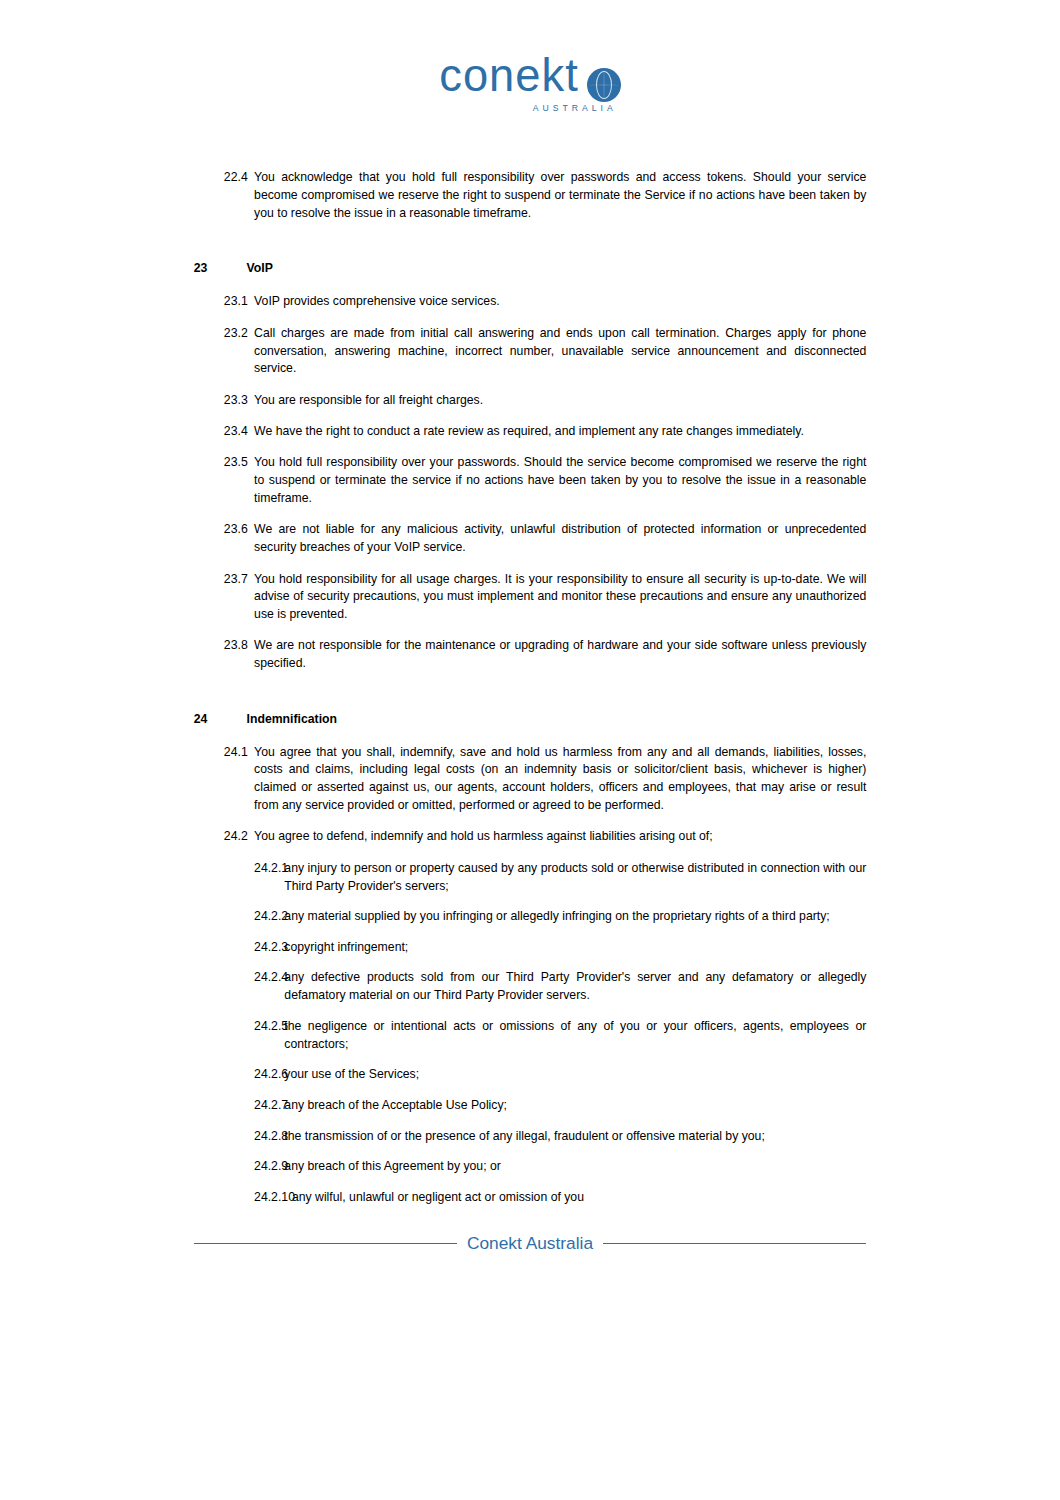conekt
AUSTRALIA
22.4
You acknowledge that you hold full responsibility over passwords and access tokens. Should your service become compromised we reserve the right to suspend or terminate the Service if no actions have been taken by you to resolve the issue in a reasonable timeframe.
23
VoIP
23.1
VoIP provides comprehensive voice services.
23.2
Call charges are made from initial call answering and ends upon call termination. Charges apply for phone conversation, answering machine, incorrect number, unavailable service announcement and disconnected service.
23.3
You are responsible for all freight charges.
23.4
We have the right to conduct a rate review as required, and implement any rate changes immediately.
23.5
You hold full responsibility over your passwords. Should the service become compromised we reserve the right to suspend or terminate the service if no actions have been taken by you to resolve the issue in a reasonable timeframe.
23.6
We are not liable for any malicious activity, unlawful distribution of protected information or unprecedented security breaches of your VoIP service.
23.7
You hold responsibility for all usage charges. It is your responsibility to ensure all security is up-to-date. We will advise of security precautions, you must implement and monitor these precautions and ensure any unauthorized use is prevented.
23.8
We are not responsible for the maintenance or upgrading of hardware and your side software unless previously specified.
24
Indemnification
24.1
You agree that you shall, indemnify, save and hold us harmless from any and all demands, liabilities, losses, costs and claims, including legal costs (on an indemnity basis or solicitor/client basis, whichever is higher) claimed or asserted against us, our agents, account holders, officers and employees, that may arise or result from any service provided or omitted, performed or agreed to be performed.
24.2
You agree to defend, indemnify and hold us harmless against liabilities arising out of;
24.2.1
any injury to person or property caused by any products sold or otherwise distributed in connection with our Third Party Provider's servers;
24.2.2
any material supplied by you infringing or allegedly infringing on the proprietary rights of a third party;
24.2.3
copyright infringement;
24.2.4
any defective products sold from our Third Party Provider's server and any defamatory or allegedly defamatory material on our Third Party Provider servers.
24.2.5
the negligence or intentional acts or omissions of any of you or your officers, agents, employees or contractors;
24.2.6
your use of the Services;
24.2.7
any breach of the Acceptable Use Policy;
24.2.8
the transmission of or the presence of any illegal, fraudulent or offensive material by you;
24.2.9
any breach of this Agreement by you; or
24.2.10
any wilful, unlawful or negligent act or omission of you
Conekt Australia